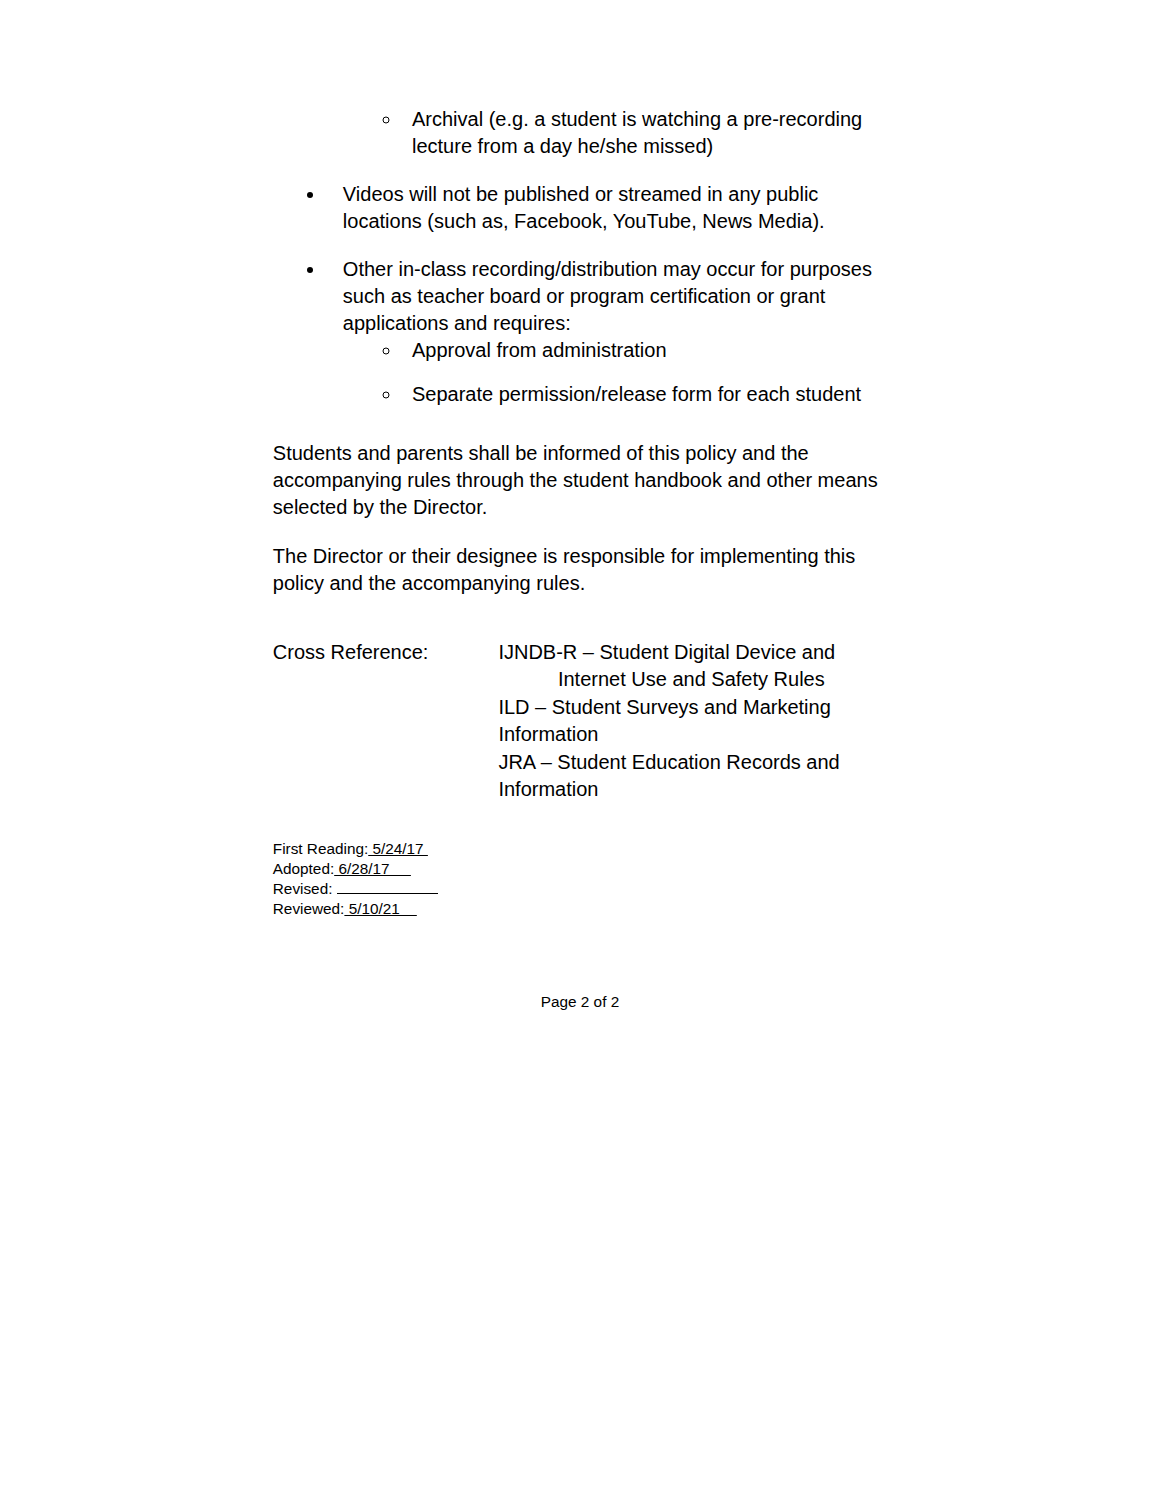Archival (e.g. a student is watching a pre-recording lecture from a day he/she missed)
Videos will not be published or streamed in any public locations (such as, Facebook, YouTube, News Media).
Other in-class recording/distribution may occur for purposes such as teacher board or program certification or grant applications and requires:
Approval from administration
Separate permission/release form for each student
Students and parents shall be informed of this policy and the accompanying rules through the student handbook and other means selected by the Director.
The Director or their designee is responsible for implementing this policy and the accompanying rules.
Cross Reference:
IJNDB-R – Student Digital Device and Internet Use and Safety Rules
ILD – Student Surveys and Marketing Information
JRA – Student Education Records and Information
First Reading: 5/24/17
Adopted: 6/28/17
Revised:
Reviewed: 5/10/21
Page 2 of 2